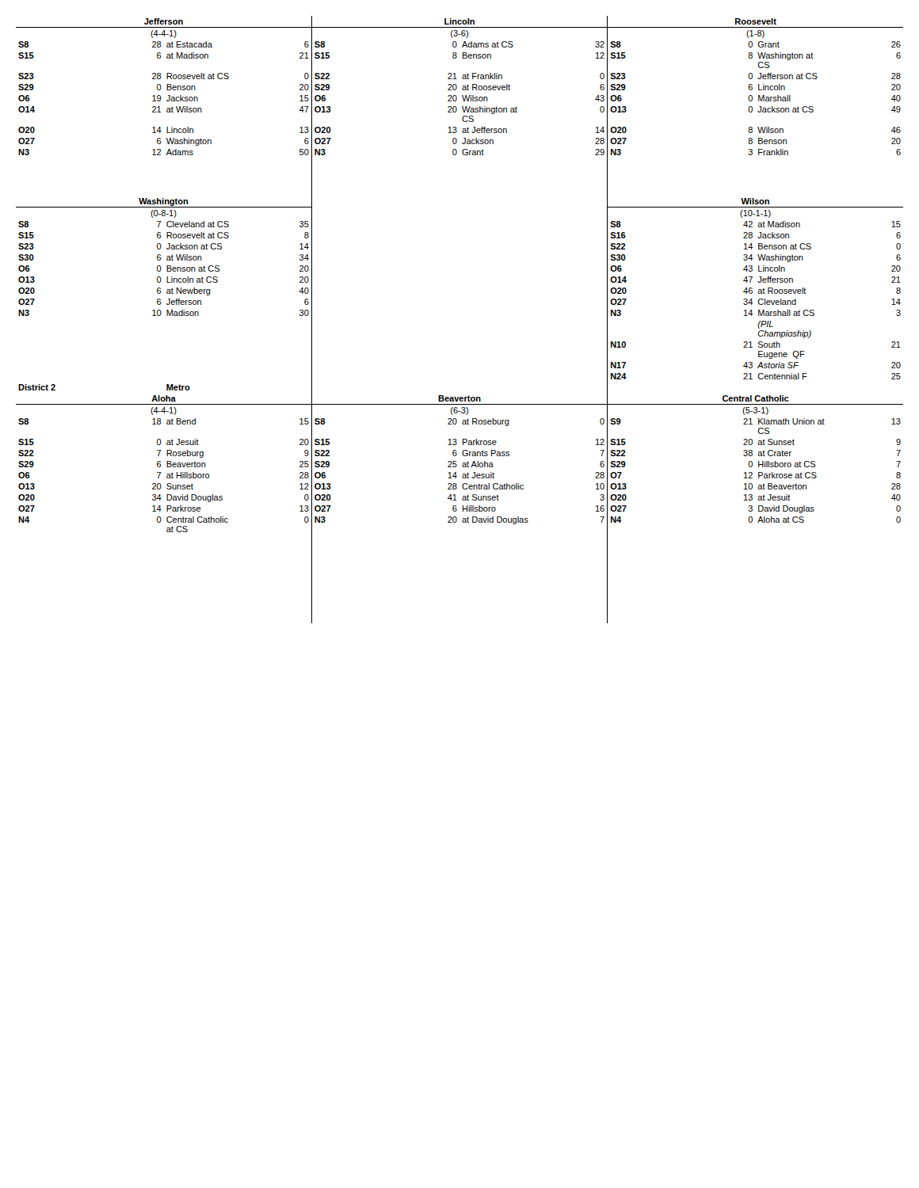| Jefferson | Lincoln | Roosevelt |
| (4-4-1) | (3-6) | (1-8) |
| S8 | 28 | at Estacada | 6 | S8 | 0 | Adams at CS | 32 | S8 | 0 | Grant | 26 |
| S15 | 6 | at Madison | 21 | S15 | 8 | Benson | 12 | S15 | 8 | Washington at CS | 6 |
| S23 | 28 | Roosevelt at CS | 0 | S22 | 21 | at Franklin | 0 | S23 | 0 | Jefferson at CS | 28 |
| S29 | 0 | Benson | 20 | S29 | 20 | at Roosevelt | 6 | S29 | 6 | Lincoln | 20 |
| O6 | 19 | Jackson | 15 | O6 | 20 | Wilson | 43 | O6 | 0 | Marshall | 40 |
| O14 | 21 | at Wilson | 47 | O13 | 20 | Washington at CS | 0 | O13 | 0 | Jackson at CS | 49 |
| O20 | 14 | Lincoln | 13 | O20 | 13 | at Jefferson | 14 | O20 | 8 | Wilson | 46 |
| O27 | 6 | Washington | 6 | O27 | 0 | Jackson | 28 | O27 | 8 | Benson | 20 |
| N3 | 12 | Adams | 50 | N3 | 0 | Grant | 29 | N3 | 3 | Franklin | 6 |
| Washington | | Wilson |
| (0-8-1) | | (10-1-1) |
| S8 | 7 | Cleveland at CS | 35 | | S8 | 42 | at Madison | 15 |
| S15 | 6 | Roosevelt at CS | 8 | | S16 | 28 | Jackson | 6 |
| S23 | 0 | Jackson at CS | 14 | | S22 | 14 | Benson at CS | 0 |
| S30 | 6 | at Wilson | 34 | | S30 | 34 | Washington | 6 |
| O6 | 0 | Benson at CS | 20 | | O6 | 43 | Lincoln | 20 |
| O13 | 0 | Lincoln at CS | 20 | | O14 | 47 | Jefferson | 21 |
| O20 | 6 | at Newberg | 40 | | O20 | 46 | at Roosevelt | 8 |
| O27 | 6 | Jefferson | 6 | | O27 | 34 | Cleveland | 14 |
| N3 | 10 | Madison | 30 | | N3 | 14 | Marshall at CS | 3 |
| | | | | (PIL Champioship) | |
| | | N10 | 21 | South Eugene QF | 21 |
| | | N17 | 43 | Astoria SF | 20 |
| | | N24 | 21 | Centennial F | 25 |
| District 2 | Metro | | |
| Aloha | Beaverton | Central Catholic |
| (4-4-1) | (6-3) | (5-3-1) |
| S8 | 18 | at Bend | 15 | S8 | 20 | at Roseburg | 0 | S9 | 21 | Klamath Union at CS | 13 |
| S15 | 0 | at Jesuit | 20 | S15 | 13 | Parkrose | 12 | S15 | 20 | at Sunset | 9 |
| S22 | 7 | Roseburg | 9 | S22 | 6 | Grants Pass | 7 | S22 | 38 | at Crater | 7 |
| S29 | 6 | Beaverton | 25 | S29 | 25 | at Aloha | 6 | S29 | 0 | Hillsboro at CS | 7 |
| O6 | 7 | at Hillsboro | 28 | O6 | 14 | at Jesuit | 28 | O7 | 12 | Parkrose at CS | 8 |
| O13 | 20 | Sunset | 12 | O13 | 28 | Central Catholic | 10 | O13 | 10 | at Beaverton | 28 |
| O20 | 34 | David Douglas | 0 | O20 | 41 | at Sunset | 3 | O20 | 13 | at Jesuit | 40 |
| O27 | 14 | Parkrose | 13 | O27 | 6 | Hillsboro | 16 | O27 | 3 | David Douglas | 0 |
| N4 | 0 | Central Catholic at CS | 0 | N3 | 20 | at David Douglas | 7 | N4 | 0 | Aloha at CS | 0 |